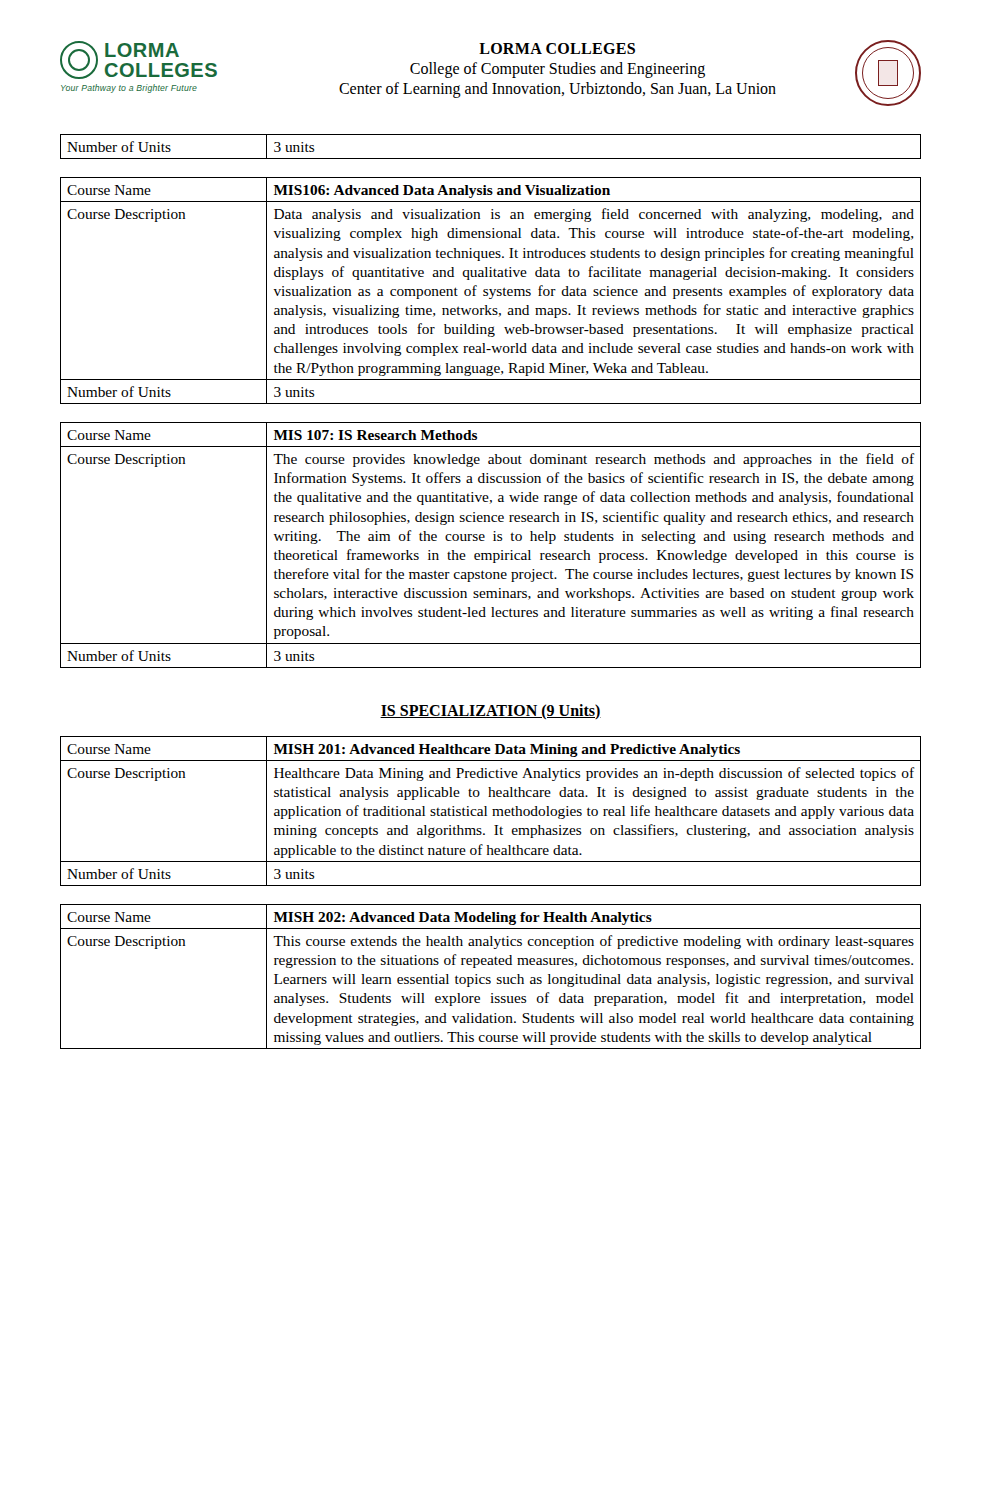LORMA COLLEGES
Your Pathway to a Brighter Future
LORMA COLLEGES
College of Computer Studies and Engineering
Center of Learning and Innovation, Urbiztondo, San Juan, La Union
| Number of Units | 3 units |
| Course Name | MIS106: Advanced Data Analysis and Visualization |
| Course Description | Data analysis and visualization is an emerging field concerned with analyzing, modeling, and visualizing complex high dimensional data. This course will introduce state-of-the-art modeling, analysis and visualization techniques. It introduces students to design principles for creating meaningful displays of quantitative and qualitative data to facilitate managerial decision-making. It considers visualization as a component of systems for data science and presents examples of exploratory data analysis, visualizing time, networks, and maps. It reviews methods for static and interactive graphics and introduces tools for building web-browser-based presentations. It will emphasize practical challenges involving complex real-world data and include several case studies and hands-on work with the R/Python programming language, Rapid Miner, Weka and Tableau. |
| Number of Units | 3 units |
| Course Name | MIS 107: IS Research Methods |
| Course Description | The course provides knowledge about dominant research methods and approaches in the field of Information Systems. It offers a discussion of the basics of scientific research in IS, the debate among the qualitative and the quantitative, a wide range of data collection methods and analysis, foundational research philosophies, design science research in IS, scientific quality and research ethics, and research writing. The aim of the course is to help students in selecting and using research methods and theoretical frameworks in the empirical research process. Knowledge developed in this course is therefore vital for the master capstone project. The course includes lectures, guest lectures by known IS scholars, interactive discussion seminars, and workshops. Activities are based on student group work during which involves student-led lectures and literature summaries as well as writing a final research proposal. |
| Number of Units | 3 units |
IS SPECIALIZATION (9 Units)
| Course Name | MISH 201: Advanced Healthcare Data Mining and Predictive Analytics |
| Course Description | Healthcare Data Mining and Predictive Analytics provides an in-depth discussion of selected topics of statistical analysis applicable to healthcare data. It is designed to assist graduate students in the application of traditional statistical methodologies to real life healthcare datasets and apply various data mining concepts and algorithms. It emphasizes on classifiers, clustering, and association analysis applicable to the distinct nature of healthcare data. |
| Number of Units | 3 units |
| Course Name | MISH 202: Advanced Data Modeling for Health Analytics |
| Course Description | This course extends the health analytics conception of predictive modeling with ordinary least-squares regression to the situations of repeated measures, dichotomous responses, and survival times/outcomes. Learners will learn essential topics such as longitudinal data analysis, logistic regression, and survival analyses. Students will explore issues of data preparation, model fit and interpretation, model development strategies, and validation. Students will also model real world healthcare data containing missing values and outliers. This course will provide students with the skills to develop analytical |